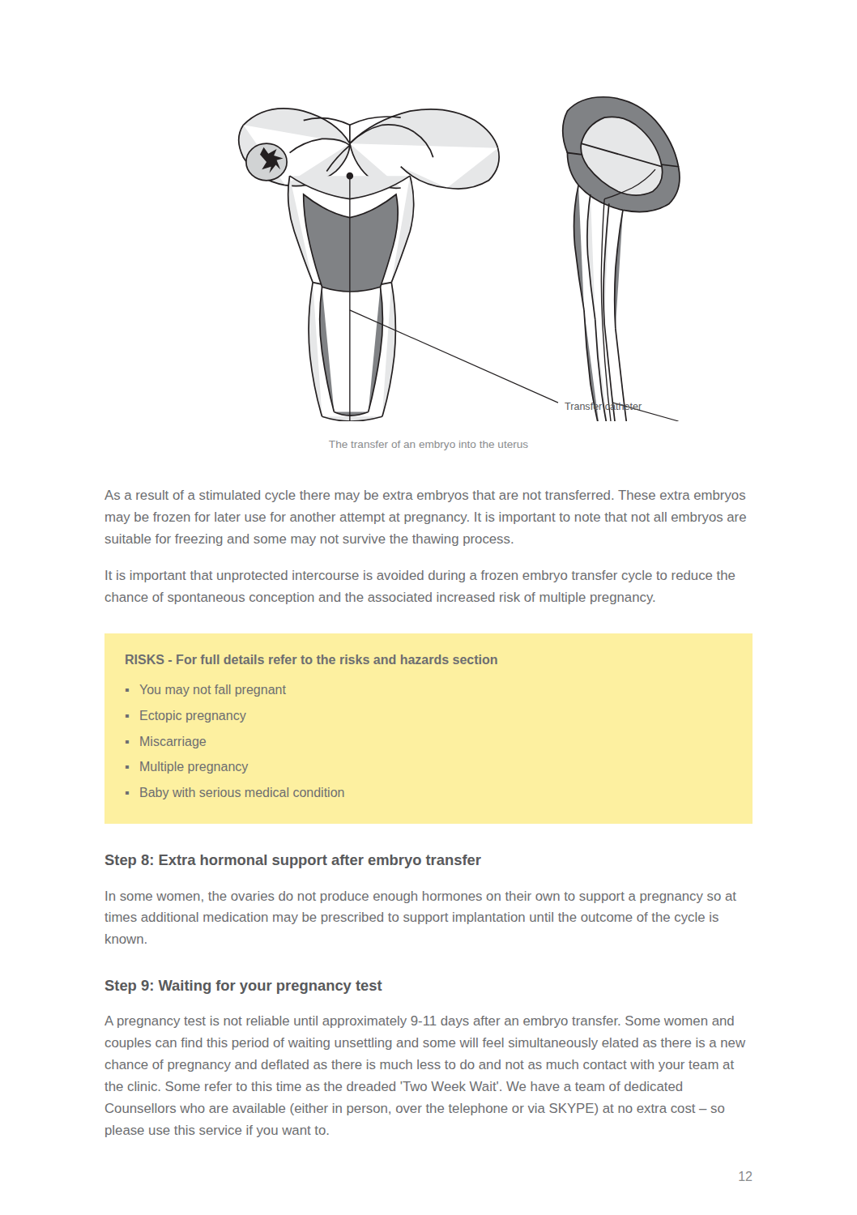Transfer catheter
The transfer of an embryo into the uterus
As a result of a stimulated cycle there may be extra embryos that are not transferred. These extra embryos may be frozen for later use for another attempt at pregnancy. It is important to note that not all embryos are suitable for freezing and some may not survive the thawing process.
It is important that unprotected intercourse is avoided during a frozen embryo transfer cycle to reduce the chance of spontaneous conception and the associated increased risk of multiple pregnancy.
RISKS - For full details refer to the risks and hazards section
You may not fall pregnant
Ectopic pregnancy
Miscarriage
Multiple pregnancy
Baby with serious medical condition
Step 8: Extra hormonal support after embryo transfer
In some women, the ovaries do not produce enough hormones on their own to support a pregnancy so at times additional medication may be prescribed to support implantation until the outcome of the cycle is known.
Step 9: Waiting for your pregnancy test
A pregnancy test is not reliable until approximately 9-11 days after an embryo transfer. Some women and couples can find this period of waiting unsettling and some will feel simultaneously elated as there is a new chance of pregnancy and deflated as there is much less to do and not as much contact with your team at the clinic. Some refer to this time as the dreaded 'Two Week Wait'. We have a team of dedicated Counsellors who are available (either in person, over the telephone or via SKYPE) at no extra cost – so please use this service if you want to.
12